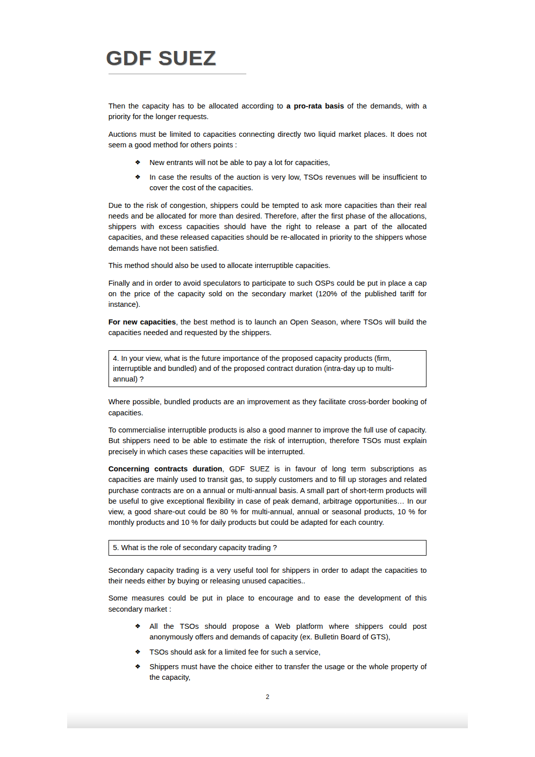GDF SUEZ
Then the capacity has to be allocated according to a pro-rata basis of the demands, with a priority for the longer requests.
Auctions must be limited to capacities connecting directly two liquid market places. It does not seem a good method for others points :
New entrants will not be able to pay a lot for capacities,
In case the results of the auction is very low, TSOs revenues will be insufficient to cover the cost of the capacities.
Due to the risk of congestion, shippers could be tempted to ask more capacities than their real needs and be allocated for more than desired. Therefore, after the first phase of the allocations, shippers with excess capacities should have the right to release a part of the allocated capacities, and these released capacities should be re-allocated in priority to the shippers whose demands have not been satisfied.
This method should also be used to allocate interruptible capacities.
Finally and in order to avoid speculators to participate to such OSPs could be put in place a cap on the price of the capacity sold on the secondary market (120% of the published tariff for instance).
For new capacities, the best method is to launch an Open Season, where TSOs will build the capacities needed and requested by the shippers.
4. In your view, what is the future importance of the proposed capacity products (firm, interruptible and bundled) and of the proposed contract duration (intra-day up to multi-annual) ?
Where possible, bundled products are an improvement as they facilitate cross-border booking of capacities.
To commercialise interruptible products is also a good manner to improve the full use of capacity. But shippers need to be able to estimate the risk of interruption, therefore TSOs must explain precisely in which cases these capacities will be interrupted.
Concerning contracts duration, GDF SUEZ is in favour of long term subscriptions as capacities are mainly used to transit gas, to supply customers and to fill up storages and related purchase contracts are on a annual or multi-annual basis. A small part of short-term products will be useful to give exceptional flexibility in case of peak demand, arbitrage opportunities… In our view, a good share-out could be 80 % for multi-annual, annual or seasonal products, 10 % for monthly products and 10 % for daily products but could be adapted for each country.
5. What is the role of secondary capacity trading ?
Secondary capacity trading is a very useful tool for shippers in order to adapt the capacities to their needs either by buying or releasing unused capacities..
Some measures could be put in place to encourage and to ease the development of this secondary market :
All the TSOs should propose a Web platform where shippers could post anonymously offers and demands of capacity (ex. Bulletin Board of GTS),
TSOs should ask for a limited fee for such a service,
Shippers must have the choice either to transfer the usage or the whole property of the capacity,
2